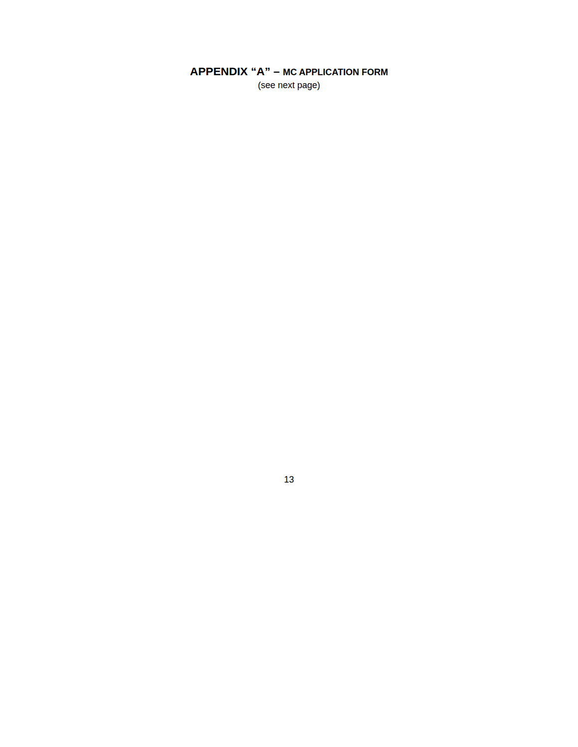APPENDIX “A” – MC APPLICATION FORM
(see next page)
13